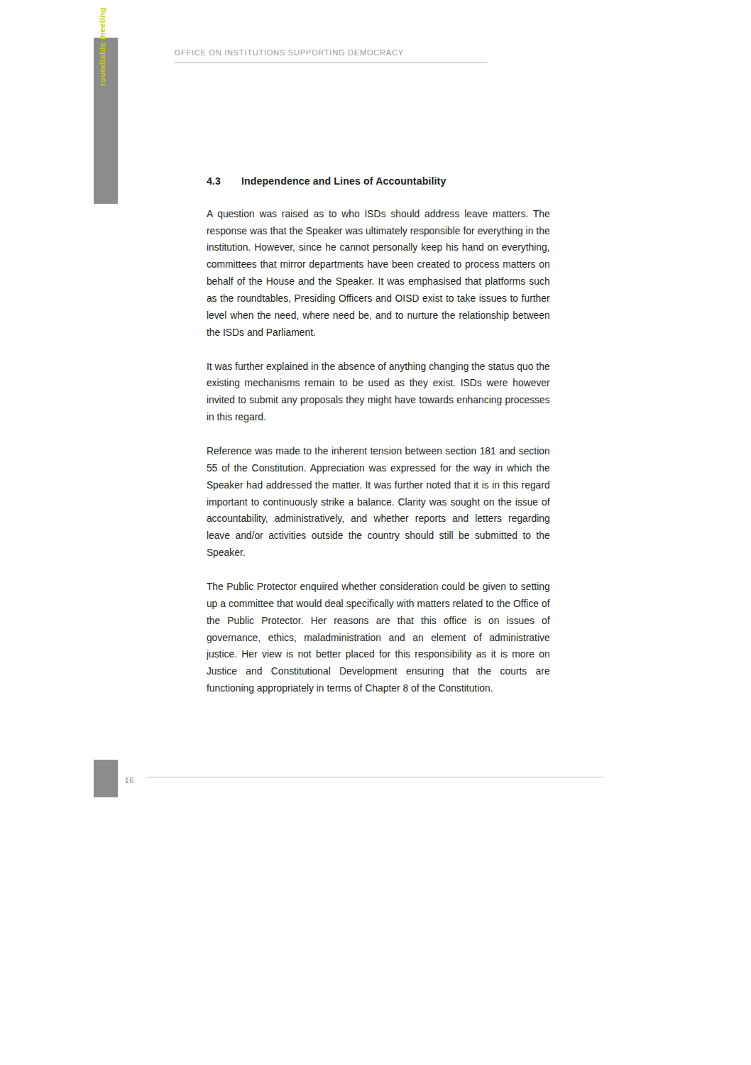roundtable meeting
Office on Institutions Supporting Democracy
4.3 Independence and Lines of Accountability
A question was raised as to who ISDs should address leave matters. The response was that the Speaker was ultimately responsible for everything in the institution. However, since he cannot personally keep his hand on everything, committees that mirror departments have been created to process matters on behalf of the House and the Speaker. It was emphasised that platforms such as the roundtables, Presiding Officers and OISD exist to take issues to further level when the need, where need be, and to nurture the relationship between the ISDs and Parliament.
It was further explained in the absence of anything changing the status quo the existing mechanisms remain to be used as they exist. ISDs were however invited to submit any proposals they might have towards enhancing processes in this regard.
Reference was made to the inherent tension between section 181 and section 55 of the Constitution. Appreciation was expressed for the way in which the Speaker had addressed the matter. It was further noted that it is in this regard important to continuously strike a balance. Clarity was sought on the issue of accountability, administratively, and whether reports and letters regarding leave and/or activities outside the country should still be submitted to the Speaker.
The Public Protector enquired whether consideration could be given to setting up a committee that would deal specifically with matters related to the Office of the Public Protector. Her reasons are that this office is on issues of governance, ethics, maladministration and an element of administrative justice. Her view is not better placed for this responsibility as it is more on Justice and Constitutional Development ensuring that the courts are functioning appropriately in terms of Chapter 8 of the Constitution.
16